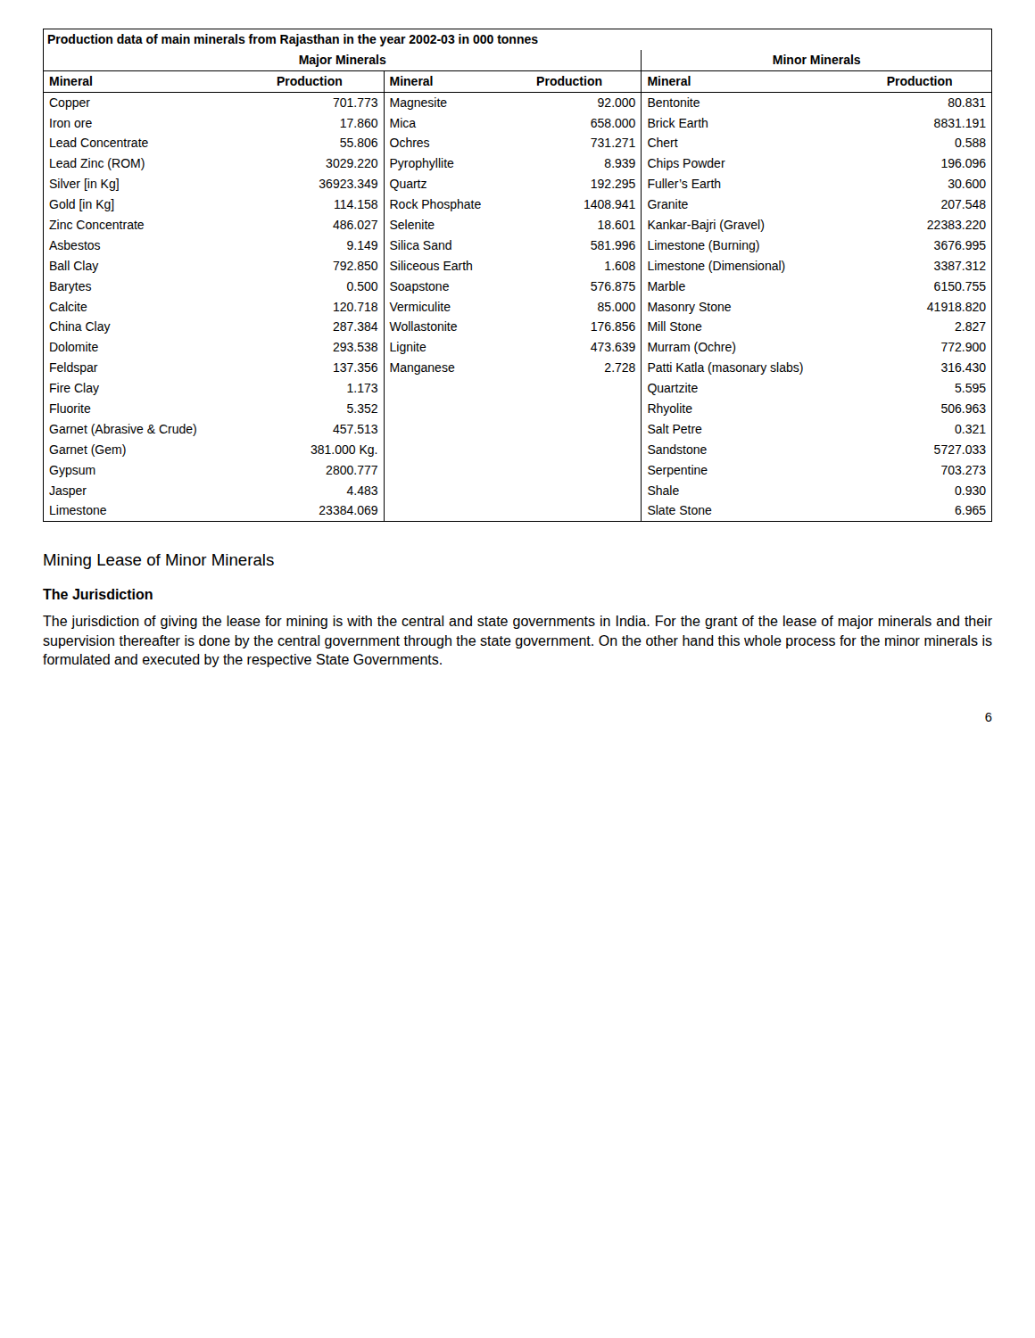Production data of main minerals from Rajasthan in the year 2002-03 in 000 tonnes
| Major Minerals | Minor Minerals |
| --- | --- |
| Mineral | Production | Mineral | Production | Mineral | Production |
| Copper | 701.773 | Magnesite | 92.000 | Bentonite | 80.831 |
| Iron ore | 17.860 | Mica | 658.000 | Brick Earth | 8831.191 |
| Lead Concentrate | 55.806 | Ochres | 731.271 | Chert | 0.588 |
| Lead Zinc (ROM) | 3029.220 | Pyrophyllite | 8.939 | Chips Powder | 196.096 |
| Silver [in Kg] | 36923.349 | Quartz | 192.295 | Fuller’s Earth | 30.600 |
| Gold [in Kg] | 114.158 | Rock Phosphate | 1408.941 | Granite | 207.548 |
| Zinc Concentrate | 486.027 | Selenite | 18.601 | Kankar-Bajri (Gravel) | 22383.220 |
| Asbestos | 9.149 | Silica Sand | 581.996 | Limestone (Burning) | 3676.995 |
| Ball Clay | 792.850 | Siliceous Earth | 1.608 | Limestone (Dimensional) | 3387.312 |
| Barytes | 0.500 | Soapstone | 576.875 | Marble | 6150.755 |
| Calcite | 120.718 | Vermiculite | 85.000 | Masonry Stone | 41918.820 |
| China Clay | 287.384 | Wollastonite | 176.856 | Mill Stone | 2.827 |
| Dolomite | 293.538 | Lignite | 473.639 | Murram (Ochre) | 772.900 |
| Feldspar | 137.356 | Manganese | 2.728 | Patti Katla (masonary slabs) | 316.430 |
| Fire Clay | 1.173 | | | Quartzite | 5.595 |
| Fluorite | 5.352 | | | Rhyolite | 506.963 |
| Garnet (Abrasive & Crude) | 457.513 | | | Salt Petre | 0.321 |
| Garnet (Gem) | 381.000 Kg. | | | Sandstone | 5727.033 |
| Gypsum | 2800.777 | | | Serpentine | 703.273 |
| Jasper | 4.483 | | | Shale | 0.930 |
| Limestone | 23384.069 | | | Slate Stone | 6.965 |
Mining Lease of Minor Minerals
The Jurisdiction
The jurisdiction of giving the lease for mining is with the central and state governments in India. For the grant of the lease of major minerals and their supervision thereafter is done by the central government through the state government. On the other hand this whole process for the minor minerals is formulated and executed by the respective State Governments.
6